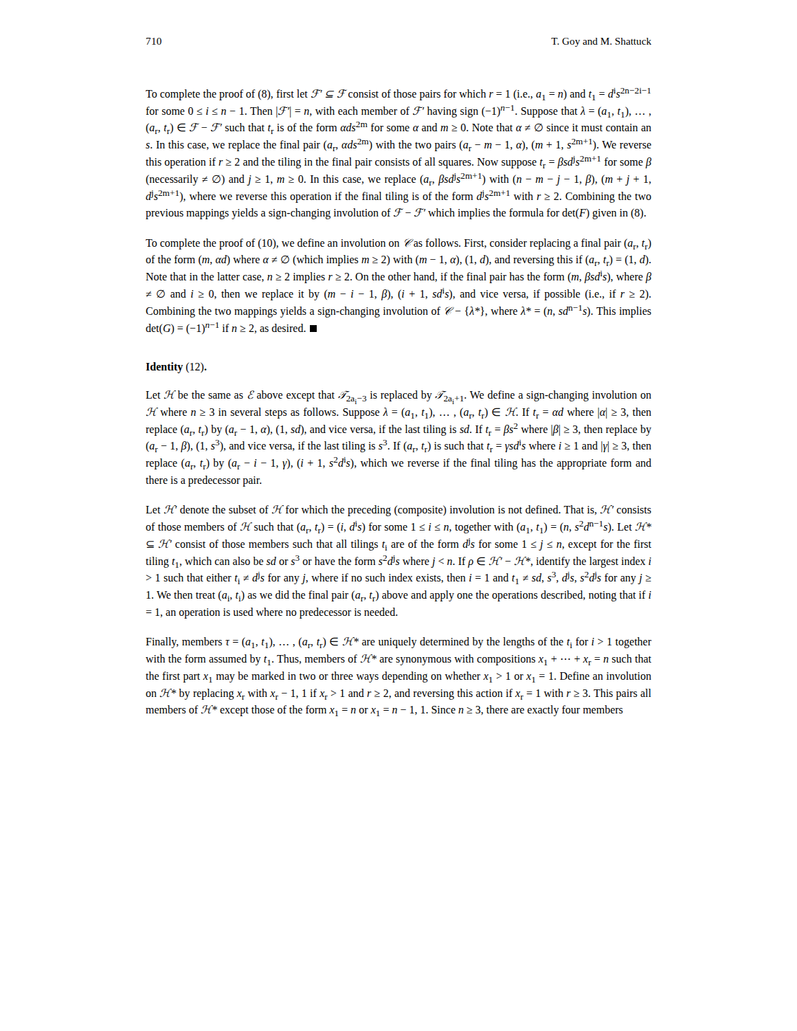710 T. Goy and M. Shattuck
To complete the proof of (8), first let ℱ′ ⊆ ℱ consist of those pairs for which r = 1 (i.e., a1 = n) and t1 = dis2n−2i−1 for some 0 ≤ i ≤ n − 1. Then |ℱ′| = n, with each member of ℱ′ having sign (−1)n−1. Suppose that λ = (a1, t1), … , (ar, tr) ∈ ℱ − ℱ′ such that tr is of the form αds2m for some α and m ≥ 0. Note that α ≠ ∅ since it must contain an s. In this case, we replace the final pair (ar, αds2m) with the two pairs (ar − m − 1, α), (m + 1, s2m+1). We reverse this operation if r ≥ 2 and the tiling in the final pair consists of all squares. Now suppose tr = βsdjs2m+1 for some β (necessarily ≠ ∅) and j ≥ 1, m ≥ 0. In this case, we replace (ar, βsdjs2m+1) with (n − m − j − 1, β), (m + j + 1, djs2m+1), where we reverse this operation if the final tiling is of the form djs2m+1 with r ≥ 2. Combining the two previous mappings yields a sign-changing involution of ℱ − ℱ′ which implies the formula for det(F) given in (8).
To complete the proof of (10), we define an involution on 𝒞 as follows. First, consider replacing a final pair (ar, tr) of the form (m, αd) where α ≠ ∅ (which implies m ≥ 2) with (m − 1, α), (1, d), and reversing this if (ar, tr) = (1, d). Note that in the latter case, n ≥ 2 implies r ≥ 2. On the other hand, if the final pair has the form (m, βsdis), where β ≠ ∅ and i ≥ 0, then we replace it by (m − i − 1, β), (i + 1, sdis), and vice versa, if possible (i.e., if r ≥ 2). Combining the two mappings yields a sign-changing involution of 𝒞 − {λ*}, where λ* = (n, sdn−1s). This implies det(G) = (−1)n−1 if n ≥ 2, as desired.
Identity (12).
Let ℋ be the same as ℰ above except that 𝒯2ai−3 is replaced by 𝒯2ai+1. We define a sign-changing involution on ℋ where n ≥ 3 in several steps as follows. Suppose λ = (a1, t1), … , (ar, tr) ∈ ℋ. If tr = αd where |α| ≥ 3, then replace (ar, tr) by (ar − 1, α), (1, sd), and vice versa, if the last tiling is sd. If tr = βs2 where |β| ≥ 3, then replace by (ar − 1, β), (1, s3), and vice versa, if the last tiling is s3. If (ar, tr) is such that tr = γsdis where i ≥ 1 and |γ| ≥ 3, then replace (ar, tr) by (ar − i − 1, γ), (i + 1, s2dis), which we reverse if the final tiling has the appropriate form and there is a predecessor pair.
Let ℋ′ denote the subset of ℋ for which the preceding (composite) involution is not defined. That is, ℋ′ consists of those members of ℋ such that (ar, tr) = (i, dis) for some 1 ≤ i ≤ n, together with (a1, t1) = (n, s2dn−1s). Let ℋ* ⊆ ℋ′ consist of those members such that all tilings ti are of the form djs for some 1 ≤ j ≤ n, except for the first tiling t1, which can also be sd or s3 or have the form s2djs where j < n. If ρ ∈ ℋ′ − ℋ*, identify the largest index i > 1 such that either ti ≠ djs for any j, where if no such index exists, then i = 1 and t1 ≠ sd, s3, djs, s2djs for any j ≥ 1. We then treat (ai, ti) as we did the final pair (ar, tr) above and apply one the operations described, noting that if i = 1, an operation is used where no predecessor is needed.
Finally, members τ = (a1, t1), … , (ar, tr) ∈ ℋ* are uniquely determined by the lengths of the ti for i > 1 together with the form assumed by t1. Thus, members of ℋ* are synonymous with compositions x1 + ⋯ + xr = n such that the first part x1 may be marked in two or three ways depending on whether x1 > 1 or x1 = 1. Define an involution on ℋ* by replacing xr with xr − 1, 1 if xr > 1 and r ≥ 2, and reversing this action if xr = 1 with r ≥ 3. This pairs all members of ℋ* except those of the form x1 = n or x1 = n − 1, 1. Since n ≥ 3, there are exactly four members